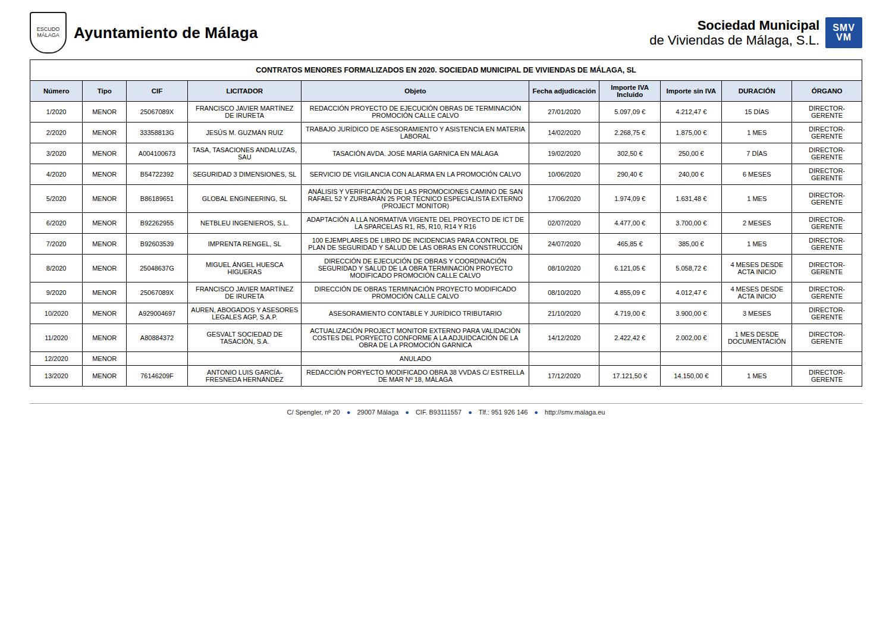ESCUDO
MÁLAGA
Ayuntamiento de Málaga
Sociedad Municipal
de Viviendas de Málaga, S.L.
SMV VM
CONTRATOS MENORES FORMALIZADOS EN 2020. SOCIEDAD MUNICIPAL DE VIVIENDAS DE MÁLAGA, SL
| Número | Tipo | CIF | LICITADOR | Objeto | Fecha adjudicación | Importe IVA Incluido | Importe sin IVA | DURACIÓN | ÓRGANO |
| --- | --- | --- | --- | --- | --- | --- | --- | --- | --- |
| 1/2020 | MENOR | 25067089X | FRANCISCO JAVIER MARTÍNEZ DE IRURETA | REDACCIÓN PROYECTO DE EJECUCIÓN OBRAS DE TERMINACIÓN PROMOCIÓN CALLE CALVO | 27/01/2020 | 5.097,09 € | 4.212,47 € | 15 DÍAS | DIRECTOR-GERENTE |
| 2/2020 | MENOR | 33358813G | JESÚS M. GUZMÁN RUIZ | TRABAJO JURÍDICO DE ASESORAMIENTO Y ASISTENCIA EN MATERIA LABORAL | 14/02/2020 | 2.268,75 € | 1.875,00 € | 1 MES | DIRECTOR-GERENTE |
| 3/2020 | MENOR | A004100673 | TASA, TASACIONES ANDALUZAS, SAU | TASACIÓN AVDA. JOSÉ MARÍA GARNICA EN MÁLAGA | 19/02/2020 | 302,50 € | 250,00 € | 7 DÍAS | DIRECTOR-GERENTE |
| 4/2020 | MENOR | B54722392 | SEGURIDAD 3 DIMENSIONES, SL | SERVICIO DE VIGILANCIA CON ALARMA EN LA PROMOCIÓN CALVO | 10/06/2020 | 290,40 € | 240,00 € | 6 MESES | DIRECTOR-GERENTE |
| 5/2020 | MENOR | B86189651 | GLOBAL ENGINEERING, SL | ANÁLISIS Y VERIFICACIÓN DE LAS PROMOCIONES CAMINO DE SAN RAFAEL 52 Y ZURBARÁN 25 POR TÉCNICO ESPECIALISTA EXTERNO (PROJECT MONITOR) | 17/06/2020 | 1.974,09 € | 1.631,48 € | 1 MES | DIRECTOR-GERENTE |
| 6/2020 | MENOR | B92262955 | NETBLEU INGENIEROS, S.L. | ADAPTACIÓN A LLA NORMATIVA VIGENTE DEL PROYECTO DE ICT DE LA SPARCELAS R1, R5, R10, R14 Y R16 | 02/07/2020 | 4.477,00 € | 3.700,00 € | 2 MESES | DIRECTOR-GERENTE |
| 7/2020 | MENOR | B92603539 | IMPRENTA RENGEL, SL | 100 EJEMPLARES DE LIBRO DE INCIDENCIAS PARA CONTROL DE PLAN DE SEGURIDAD Y SALUD DE LAS OBRAS EN CONSTRUCCIÓN | 24/07/2020 | 465,85 € | 385,00 € | 1 MES | DIRECTOR-GERENTE |
| 8/2020 | MENOR | 25048637G | MIGUEL ÁNGEL HUESCA HIGUERAS | DIRECCIÓN DE EJECUCIÓN DE OBRAS Y COORDINACIÓN SEGURIDAD Y SALUD DE LA OBRA TERMINACIÓN PROYECTO MODIFICADO PROMOCIÓN CALLE CALVO | 08/10/2020 | 6.121,05 € | 5.058,72 € | 4 MESES DESDE ACTA INICIO | DIRECTOR-GERENTE |
| 9/2020 | MENOR | 25067089X | FRANCISCO JAVIER MARTÍNEZ DE IRURETA | DIRECCIÓN DE OBRAS TERMINACIÓN PROYECTO MODIFICADO PROMOCIÓN CALLE CALVO | 08/10/2020 | 4.855,09 € | 4.012,47 € | 4 MESES DESDE ACTA INICIO | DIRECTOR-GERENTE |
| 10/2020 | MENOR | A929004697 | AUREN, ABOGADOS Y ASESORES LEGALES AGP, S.A.P. | ASESORAMIENTO CONTABLE Y JURÍDICO TRIBUTARIO | 21/10/2020 | 4.719,00 € | 3.900,00 € | 3 MESES | DIRECTOR-GERENTE |
| 11/2020 | MENOR | A80884372 | GESVALT SOCIEDAD DE TASACIÓN, S.A. | ACTUALIZACIÓN PROJECT MONITOR EXTERNO PARA VALIDACIÓN COSTES DEL PORYECTO CONFORME A LA ADJUIDCACIÓN DE LA OBRA DE LA PROMOCIÓN GARNICA | 14/12/2020 | 2.422,42 € | 2.002,00 € | 1 MES DESDE DOCUMENTACIÓN | DIRECTOR-GERENTE |
| 12/2020 | MENOR | | | ANULADO | | | | | |
| 13/2020 | MENOR | 76146209F | ANTONIO LUIS GARCÍA-FRESNEDA HERNÁNDEZ | REDACCIÓN PORYECTO MODIFICADO OBRA 38 VVDAS C/ ESTRELLA DE MAR Nº 18, MÁLAGA | 17/12/2020 | 17.121,50 € | 14.150,00 € | 1 MES | DIRECTOR-GERENTE |
C/ Spengler, nº 20 ● 29007 Málaga ● CIF. B93111557 ● Tlf.: 951 926 146 ● http://smv.malaga.eu